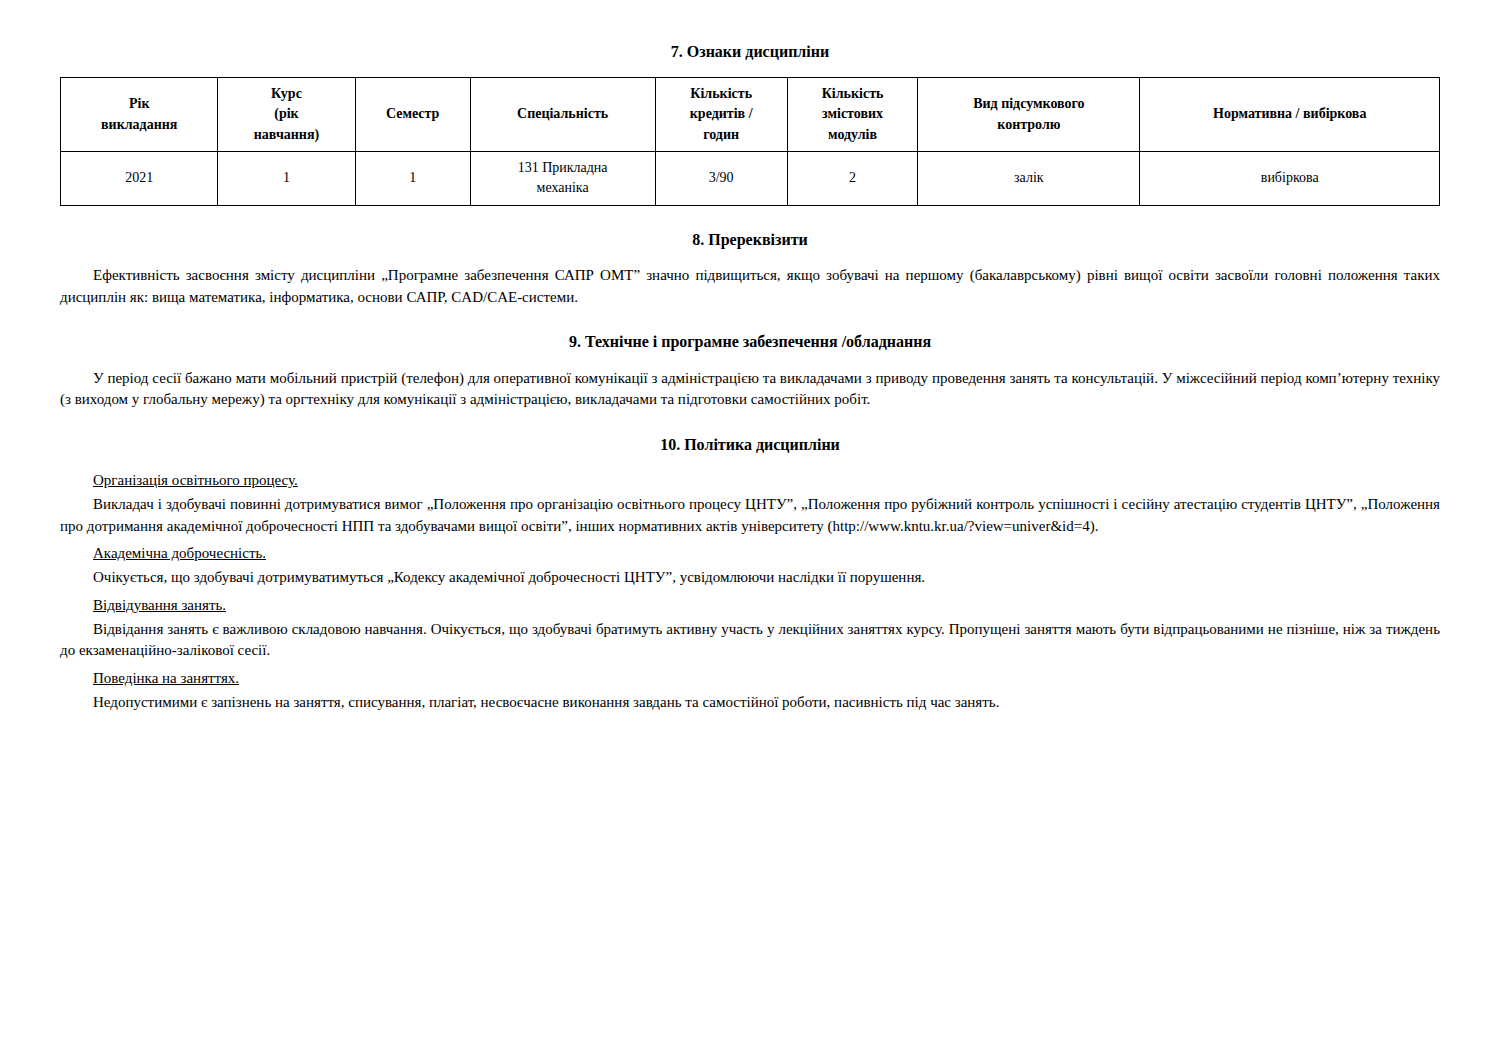7. Ознаки дисципліни
| Рік викладання | Курс (рік навчання) | Семестр | Спеціальність | Кількість кредитів / годин | Кількість змістових модулів | Вид підсумкового контролю | Нормативна / вибіркова |
| --- | --- | --- | --- | --- | --- | --- | --- |
| 2021 | 1 | 1 | 131 Прикладна механіка | 3/90 | 2 | залік | вибіркова |
8. Пререквізити
Ефективність засвоєння змісту дисципліни „Програмне забезпечення САПР ОМТ” значно підвищиться, якщо зобувачі на першому (бакалаврському) рівні вищої освіти засвоїли головні положення таких дисциплін як: вища математика, інформатика, основи САПР, CAD/CAE-системи.
9. Технічне і програмне забезпечення /обладнання
У період сесії бажано мати мобільний пристрій (телефон) для оперативної комунікації з адміністрацією та викладачами з приводу проведення занять та консультацій. У міжсесійний період комп’ютерну техніку (з виходом у глобальну мережу) та оргтехніку для комунікації з адміністрацією, викладачами та підготовки самостійних робіт.
10. Політика дисципліни
Організація освітнього процесу.
Викладач і здобувачі повинні дотримуватися вимог „Положення про організацію освітнього процесу ЦНТУ”, „Положення про рубіжний контроль успішності і сесійну атестацію студентів ЦНТУ”, „Положення про дотримання академічної доброчесності НПП та здобувачами вищої освіти”, інших нормативних актів університету (http://www.kntu.kr.ua/?view=univer&id=4).
Академічна доброчесність.
Очікується, що здобувачі дотримуватимуться „Кодексу академічної доброчесності ЦНТУ”, усвідомлюючи наслідки її порушення.
Відвідування занять.
Відвідання занять є важливою складовою навчання. Очікується, що здобувачі братимуть активну участь у лекційних заняттях курсу. Пропущені заняття мають бути відпрацьованими не пізніше, ніж за тиждень до екзаменаційно-залікової сесії.
Поведінка на заняттях.
Недопустимими є запізнень на заняття, списування, плагіат, несвоєчасне виконання завдань та самостійної роботи, пасивність під час занять.